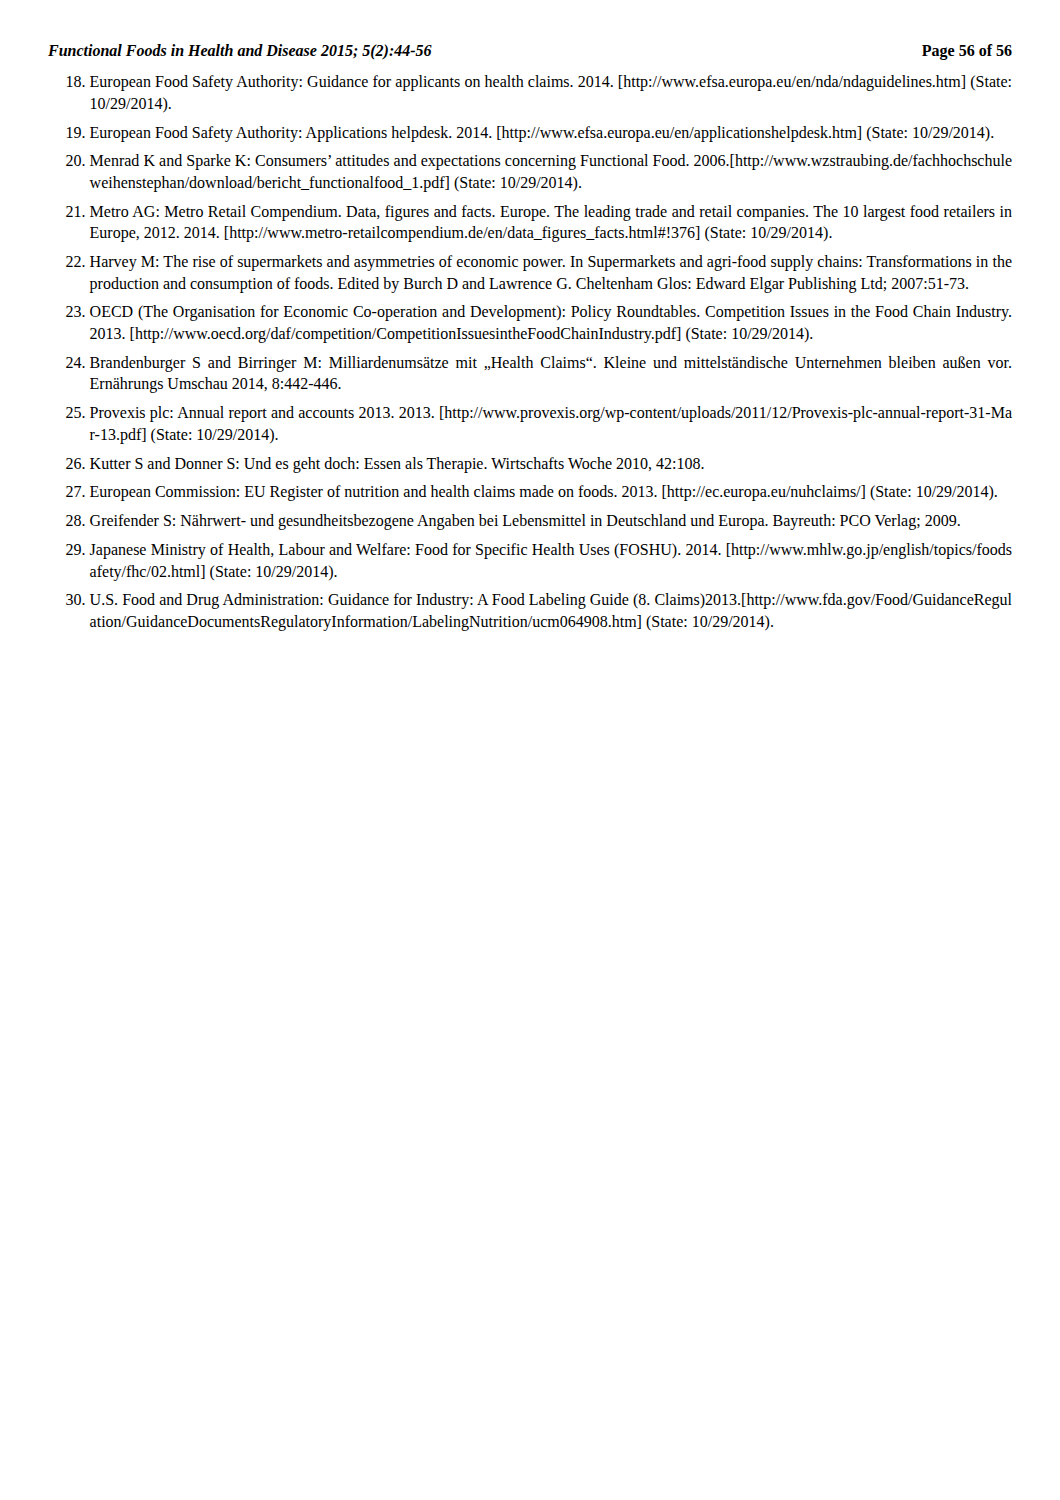Functional Foods in Health and Disease 2015; 5(2):44-56 Page 56 of 56
European Food Safety Authority: Guidance for applicants on health claims. 2014. [http://www.efsa.europa.eu/en/nda/ndaguidelines.htm] (State: 10/29/2014).
European Food Safety Authority: Applications helpdesk. 2014. [http://www.efsa.europa.eu/en/applicationshelpdesk.htm] (State: 10/29/2014).
Menrad K and Sparke K: Consumers’ attitudes and expectations concerning Functional Food. 2006.[http://www.wzstraubing.de/fachhochschuleweihenstephan/download/bericht_functionalfood_1.pdf] (State: 10/29/2014).
Metro AG: Metro Retail Compendium. Data, figures and facts. Europe. The leading trade and retail companies. The 10 largest food retailers in Europe, 2012. 2014. [http://www.metro-retailcompendium.de/en/data_figures_facts.html#!376] (State: 10/29/2014).
Harvey M: The rise of supermarkets and asymmetries of economic power. In Supermarkets and agri-food supply chains: Transformations in the production and consumption of foods. Edited by Burch D and Lawrence G. Cheltenham Glos: Edward Elgar Publishing Ltd; 2007:51-73.
OECD (The Organisation for Economic Co-operation and Development): Policy Roundtables. Competition Issues in the Food Chain Industry. 2013. [http://www.oecd.org/daf/competition/CompetitionIssuesintheFoodChainIndustry.pdf] (State: 10/29/2014).
Brandenburger S and Birringer M: Milliardenumsätze mit „Health Claims“. Kleine und mittelständische Unternehmen bleiben außen vor. Ernährungs Umschau 2014, 8:442-446.
Provexis plc: Annual report and accounts 2013. 2013. [http://www.provexis.org/wp-content/uploads/2011/12/Provexis-plc-annual-report-31-Mar-13.pdf] (State: 10/29/2014).
Kutter S and Donner S: Und es geht doch: Essen als Therapie. Wirtschafts Woche 2010, 42:108.
European Commission: EU Register of nutrition and health claims made on foods. 2013. [http://ec.europa.eu/nuhclaims/] (State: 10/29/2014).
Greifender S: Nährwert- und gesundheitsbezogene Angaben bei Lebensmittel in Deutschland und Europa. Bayreuth: PCO Verlag; 2009.
Japanese Ministry of Health, Labour and Welfare: Food for Specific Health Uses (FOSHU). 2014. [http://www.mhlw.go.jp/english/topics/foodsafety/fhc/02.html] (State: 10/29/2014).
U.S. Food and Drug Administration: Guidance for Industry: A Food Labeling Guide (8. Claims)2013.[http://www.fda.gov/Food/GuidanceRegulation/GuidanceDocumentsRegulatoryInformation/LabelingNutrition/ucm064908.htm] (State: 10/29/2014).